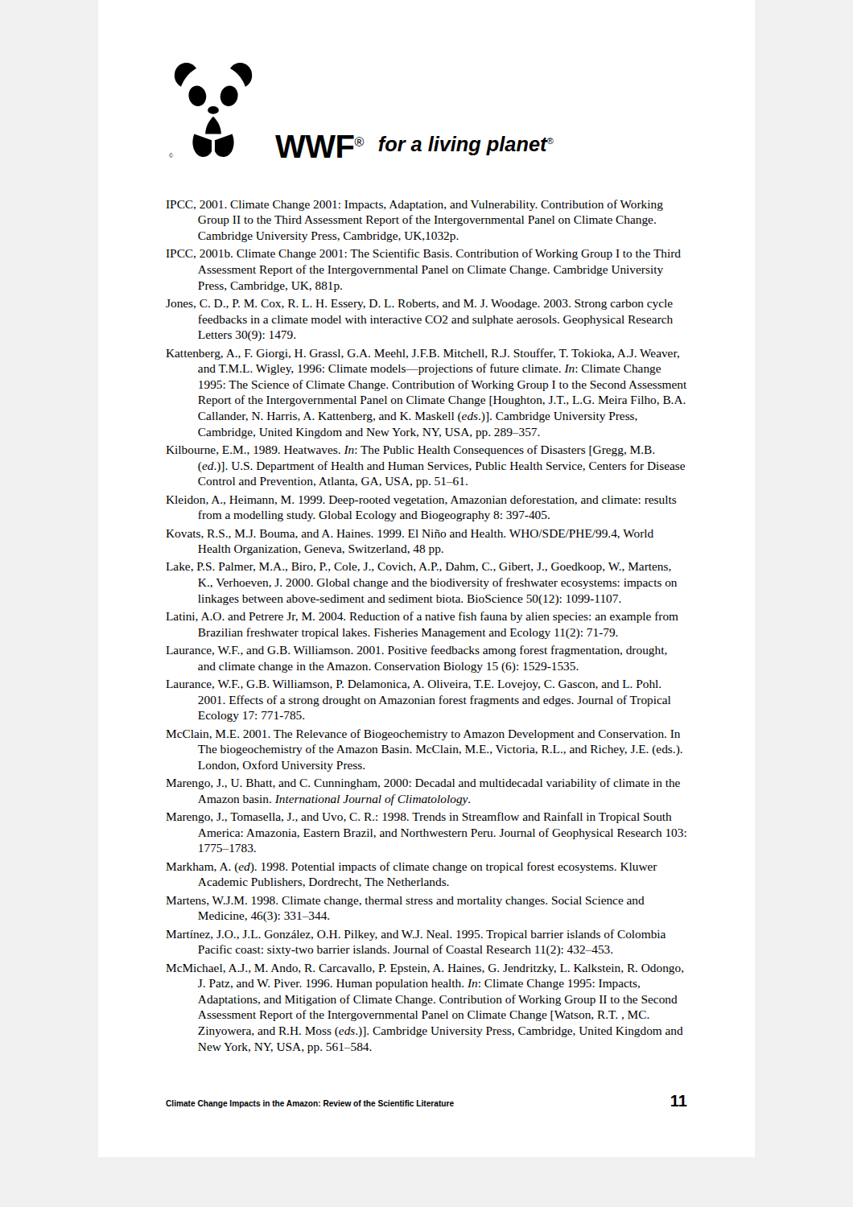©
WWF®
for a living planet®
IPCC, 2001. Climate Change 2001: Impacts, Adaptation, and Vulnerability. Contribution of Working Group II to the Third Assessment Report of the Intergovernmental Panel on Climate Change. Cambridge University Press, Cambridge, UK,1032p.
IPCC, 2001b. Climate Change 2001: The Scientific Basis. Contribution of Working Group I to the Third Assessment Report of the Intergovernmental Panel on Climate Change. Cambridge University Press, Cambridge, UK, 881p.
Jones, C. D., P. M. Cox, R. L. H. Essery, D. L. Roberts, and M. J. Woodage. 2003. Strong carbon cycle feedbacks in a climate model with interactive CO2 and sulphate aerosols. Geophysical Research Letters 30(9): 1479.
Kattenberg, A., F. Giorgi, H. Grassl, G.A. Meehl, J.F.B. Mitchell, R.J. Stouffer, T. Tokioka, A.J. Weaver, and T.M.L. Wigley, 1996: Climate models—projections of future climate. In: Climate Change 1995: The Science of Climate Change. Contribution of Working Group I to the Second Assessment Report of the Intergovernmental Panel on Climate Change [Houghton, J.T., L.G. Meira Filho, B.A. Callander, N. Harris, A. Kattenberg, and K. Maskell (eds.)]. Cambridge University Press, Cambridge, United Kingdom and New York, NY, USA, pp. 289–357.
Kilbourne, E.M., 1989. Heatwaves. In: The Public Health Consequences of Disasters [Gregg, M.B. (ed.)]. U.S. Department of Health and Human Services, Public Health Service, Centers for Disease Control and Prevention, Atlanta, GA, USA, pp. 51–61.
Kleidon, A., Heimann, M. 1999. Deep-rooted vegetation, Amazonian deforestation, and climate: results from a modelling study. Global Ecology and Biogeography 8: 397-405.
Kovats, R.S., M.J. Bouma, and A. Haines. 1999. El Niño and Health. WHO/SDE/PHE/99.4, World Health Organization, Geneva, Switzerland, 48 pp.
Lake, P.S. Palmer, M.A., Biro, P., Cole, J., Covich, A.P., Dahm, C., Gibert, J., Goedkoop, W., Martens, K., Verhoeven, J. 2000. Global change and the biodiversity of freshwater ecosystems: impacts on linkages between above-sediment and sediment biota. BioScience 50(12): 1099-1107.
Latini, A.O. and Petrere Jr, M. 2004. Reduction of a native fish fauna by alien species: an example from Brazilian freshwater tropical lakes. Fisheries Management and Ecology 11(2): 71-79.
Laurance, W.F., and G.B. Williamson. 2001. Positive feedbacks among forest fragmentation, drought, and climate change in the Amazon. Conservation Biology 15 (6): 1529-1535.
Laurance, W.F., G.B. Williamson, P. Delamonica, A. Oliveira, T.E. Lovejoy, C. Gascon, and L. Pohl. 2001. Effects of a strong drought on Amazonian forest fragments and edges. Journal of Tropical Ecology 17: 771-785.
McClain, M.E. 2001. The Relevance of Biogeochemistry to Amazon Development and Conservation. In The biogeochemistry of the Amazon Basin. McClain, M.E., Victoria, R.L., and Richey, J.E. (eds.). London, Oxford University Press.
Marengo, J., U. Bhatt, and C. Cunningham, 2000: Decadal and multidecadal variability of climate in the Amazon basin. International Journal of Climatolology.
Marengo, J., Tomasella, J., and Uvo, C. R.: 1998. Trends in Streamflow and Rainfall in Tropical South America: Amazonia, Eastern Brazil, and Northwestern Peru. Journal of Geophysical Research 103: 1775–1783.
Markham, A. (ed). 1998. Potential impacts of climate change on tropical forest ecosystems. Kluwer Academic Publishers, Dordrecht, The Netherlands.
Martens, W.J.M. 1998. Climate change, thermal stress and mortality changes. Social Science and Medicine, 46(3): 331–344.
Martínez, J.O., J.L. González, O.H. Pilkey, and W.J. Neal. 1995. Tropical barrier islands of Colombia Pacific coast: sixty-two barrier islands. Journal of Coastal Research 11(2): 432–453.
McMichael, A.J., M. Ando, R. Carcavallo, P. Epstein, A. Haines, G. Jendritzky, L. Kalkstein, R. Odongo, J. Patz, and W. Piver. 1996. Human population health. In: Climate Change 1995: Impacts, Adaptations, and Mitigation of Climate Change. Contribution of Working Group II to the Second Assessment Report of the Intergovernmental Panel on Climate Change [Watson, R.T. , MC. Zinyowera, and R.H. Moss (eds.)]. Cambridge University Press, Cambridge, United Kingdom and New York, NY, USA, pp. 561–584.
Climate Change Impacts in the Amazon: Review of the Scientific Literature
11